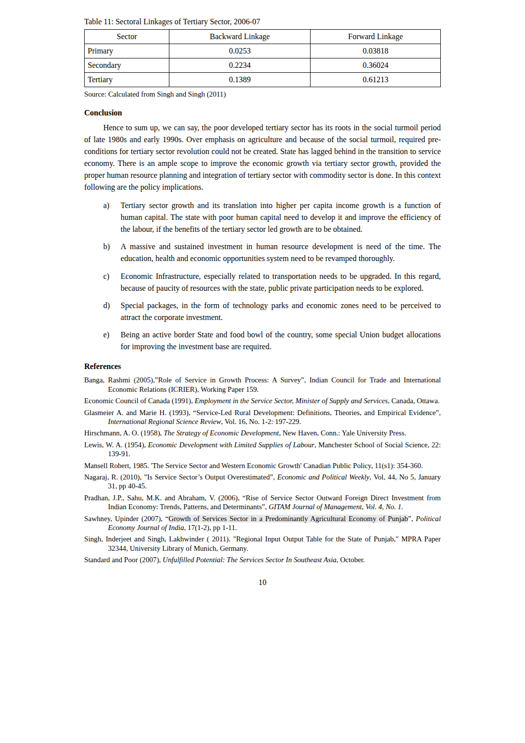Table 11: Sectoral Linkages of Tertiary Sector, 2006-07
| Sector | Backward Linkage | Forward Linkage |
| --- | --- | --- |
| Primary | 0.0253 | 0.03818 |
| Secondary | 0.2234 | 0.36024 |
| Tertiary | 0.1389 | 0.61213 |
Source: Calculated from Singh and Singh (2011)
Conclusion
Hence to sum up, we can say, the poor developed tertiary sector has its roots in the social turmoil period of late 1980s and early 1990s. Over emphasis on agriculture and because of the social turmoil, required pre-conditions for tertiary sector revolution could not be created. State has lagged behind in the transition to service economy. There is an ample scope to improve the economic growth via tertiary sector growth, provided the proper human resource planning and integration of tertiary sector with commodity sector is done. In this context following are the policy implications.
a) Tertiary sector growth and its translation into higher per capita income growth is a function of human capital. The state with poor human capital need to develop it and improve the efficiency of the labour, if the benefits of the tertiary sector led growth are to be obtained.
b) A massive and sustained investment in human resource development is need of the time. The education, health and economic opportunities system need to be revamped thoroughly.
c) Economic Infrastructure, especially related to transportation needs to be upgraded. In this regard, because of paucity of resources with the state, public private participation needs to be explored.
d) Special packages, in the form of technology parks and economic zones need to be perceived to attract the corporate investment.
e) Being an active border State and food bowl of the country, some special Union budget allocations for improving the investment base are required.
References
Banga, Rashmi (2005),”Role of Service in Growth Process: A Survey”, Indian Council for Trade and International Economic Relations (ICRIER), Working Paper 159.
Economic Council of Canada (1991), Employment in the Service Sector, Minister of Supply and Services, Canada, Ottawa.
Glasmeier A. and Marie H. (1993), “Service-Led Rural Development: Definitions, Theories, and Empirical Evidence”, International Regional Science Review, Vol. 16, No. 1-2: 197-229.
Hirschmann, A. O. (1958), The Strategy of Economic Development, New Haven, Conn.: Yale University Press.
Lewis, W. A. (1954), Economic Development with Limited Supplies of Labour, Manchester School of Social Science, 22: 139-91.
Mansell Robert, 1985. 'The Service Sector and Western Economic Growth' Canadian Public Policy, 11(s1): 354-360.
Nagaraj, R. (2010), ”Is Service Sector’s Output Overestimated”, Economic and Political Weekly, Vol, 44, No 5, January 31, pp 40-45.
Pradhan, J.P., Sahu, M.K. and Abraham, V. (2006), “Rise of Service Sector Outward Foreign Direct Investment from Indian Economy: Trends, Patterns, and Determinants”, GITAM Journal of Management, Vol. 4, No. 1.
Sawhney, Upinder (2007), “Growth of Services Sector in a Predominantly Agricultural Economy of Punjab”, Political Economy Journal of India, 17(1-2), pp 1-11.
Singh, Inderjeet and Singh, Lakhwinder ( 2011). "Regional Input Output Table for the State of Punjab," MPRA Paper 32344, University Library of Munich, Germany.
Standard and Poor (2007), Unfulfilled Potential: The Services Sector In Southeast Asia, October.
10